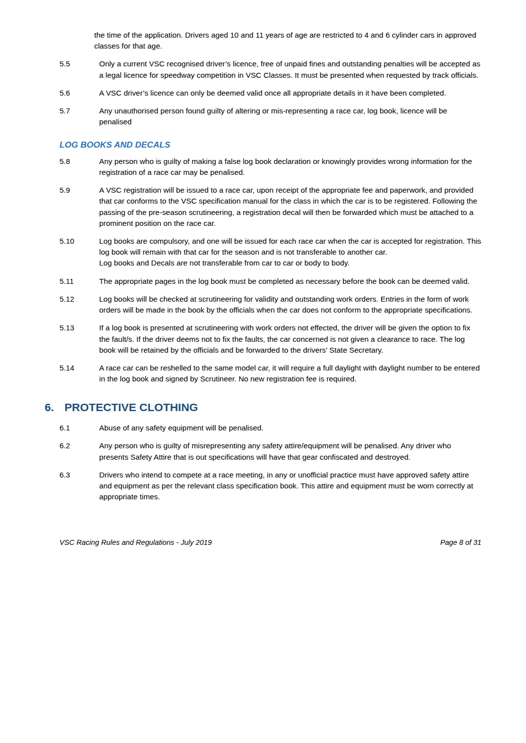the time of the application. Drivers aged 10 and 11 years of age are restricted to 4 and 6 cylinder cars in approved classes for that age.
5.5
Only a current VSC recognised driver’s licence, free of unpaid fines and outstanding penalties will be accepted as a legal licence for speedway competition in VSC Classes. It must be presented when requested by track officials.
5.6
A VSC driver’s licence can only be deemed valid once all appropriate details in it have been completed.
5.7
Any unauthorised person found guilty of altering or mis-representing a race car, log book, licence will be penalised
LOG BOOKS AND DECALS
5.8
Any person who is guilty of making a false log book declaration or knowingly provides wrong information for the registration of a race car may be penalised.
5.9
A VSC registration will be issued to a race car, upon receipt of the appropriate fee and paperwork, and provided that car conforms to the VSC specification manual for the class in which the car is to be registered. Following the passing of the pre-season scrutineering, a registration decal will then be forwarded which must be attached to a prominent position on the race car.
5.10
Log books are compulsory, and one will be issued for each race car when the car is accepted for registration. This log book will remain with that car for the season and is not transferable to another car.
Log books and Decals are not transferable from car to car or body to body.
5.11
The appropriate pages in the log book must be completed as necessary before the book can be deemed valid.
5.12
Log books will be checked at scrutineering for validity and outstanding work orders. Entries in the form of work orders will be made in the book by the officials when the car does not conform to the appropriate specifications.
5.13
If a log book is presented at scrutineering with work orders not effected, the driver will be given the option to fix the fault/s. If the driver deems not to fix the faults, the car concerned is not given a clearance to race. The log book will be retained by the officials and be forwarded to the drivers’ State Secretary.
5.14
A race car can be reshelled to the same model car, it will require a full daylight with daylight number to be entered in the log book and signed by Scrutineer. No new registration fee is required.
6. PROTECTIVE CLOTHING
6.1
Abuse of any safety equipment will be penalised.
6.2
Any person who is guilty of misrepresenting any safety attire/equipment will be penalised. Any driver who presents Safety Attire that is out specifications will have that gear confiscated and destroyed.
6.3
Drivers who intend to compete at a race meeting, in any or unofficial practice must have approved safety attire and equipment as per the relevant class specification book. This attire and equipment must be worn correctly at appropriate times.
VSC Racing Rules and Regulations - July 2019
Page 8 of 31